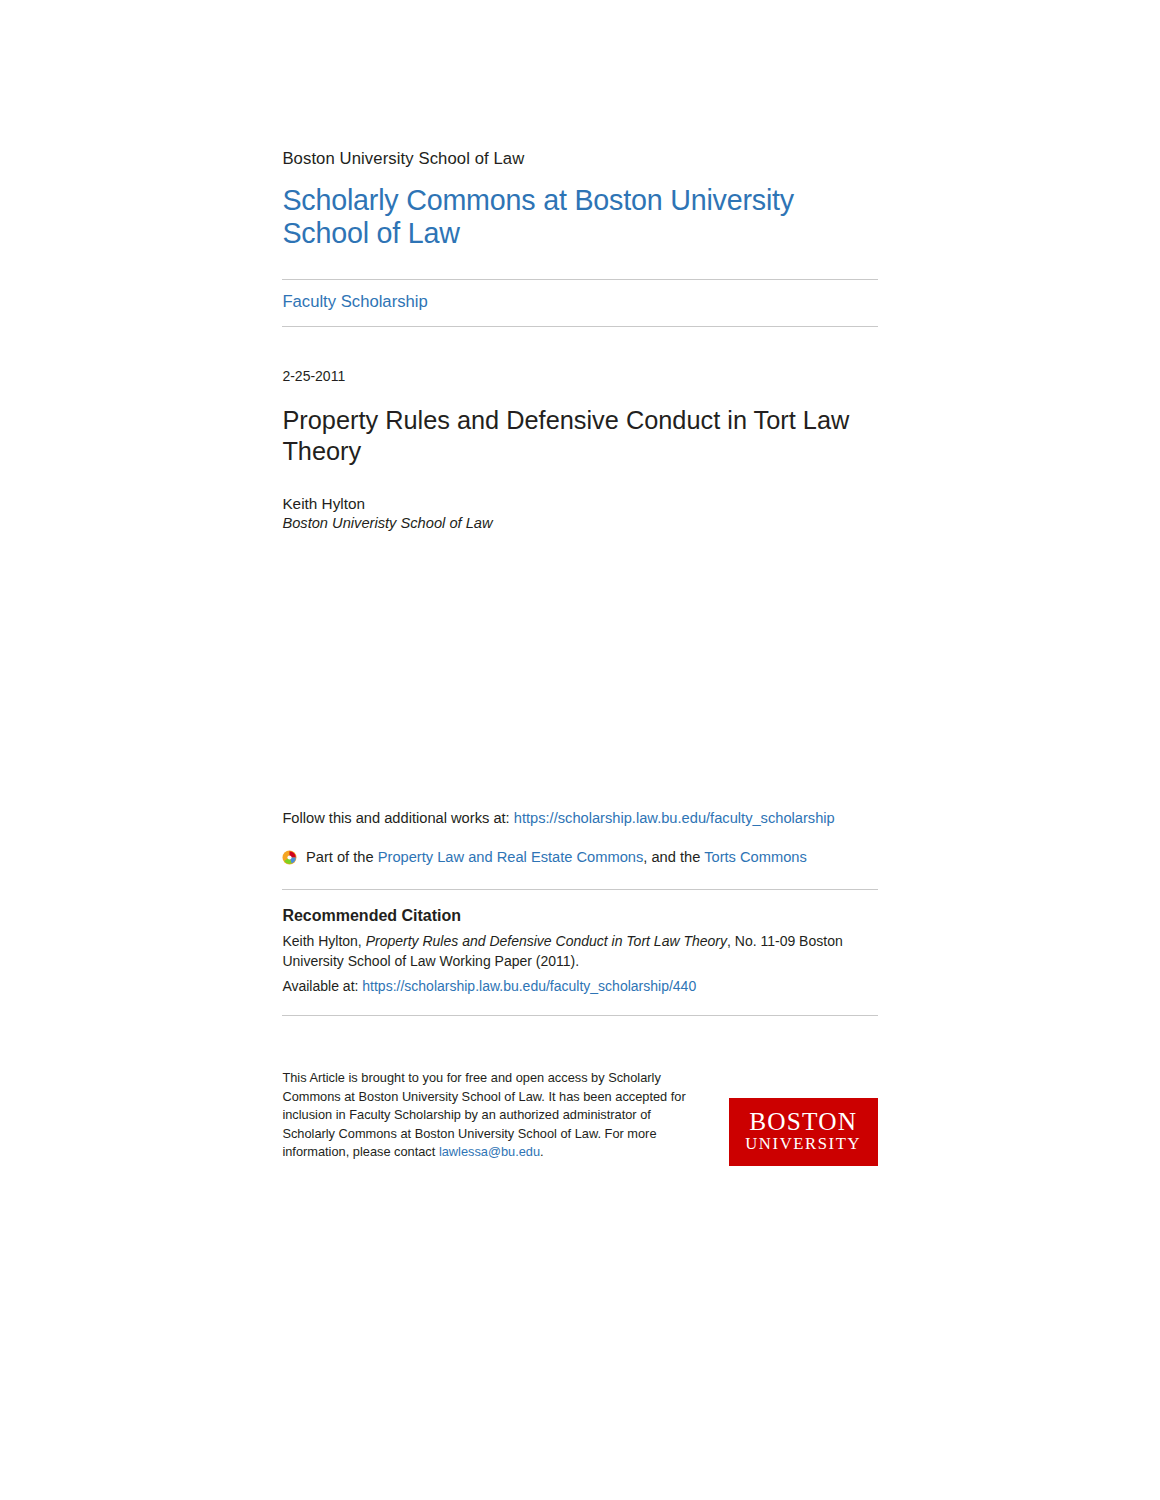Boston University School of Law
Scholarly Commons at Boston University School of Law
Faculty Scholarship
2-25-2011
Property Rules and Defensive Conduct in Tort Law Theory
Keith Hylton
Boston Univeristy School of Law
Follow this and additional works at: https://scholarship.law.bu.edu/faculty_scholarship
Part of the Property Law and Real Estate Commons, and the Torts Commons
Recommended Citation
Keith Hylton, Property Rules and Defensive Conduct in Tort Law Theory, No. 11-09 Boston University School of Law Working Paper (2011).
Available at: https://scholarship.law.bu.edu/faculty_scholarship/440
This Article is brought to you for free and open access by Scholarly Commons at Boston University School of Law. It has been accepted for inclusion in Faculty Scholarship by an authorized administrator of Scholarly Commons at Boston University School of Law. For more information, please contact lawlessa@bu.edu.
BOSTON
UNIVERSITY